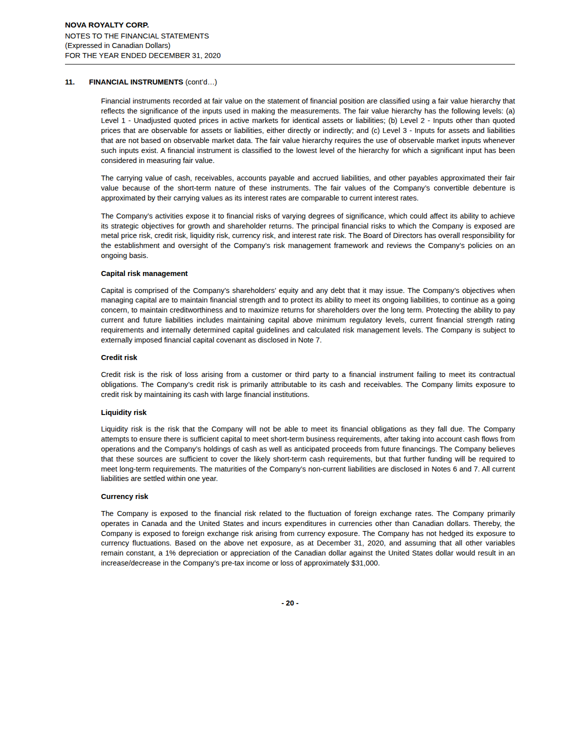NOVA ROYALTY CORP.
NOTES TO THE FINANCIAL STATEMENTS
(Expressed in Canadian Dollars)
FOR THE YEAR ENDED DECEMBER 31, 2020
11. FINANCIAL INSTRUMENTS (cont’d…)
Financial instruments recorded at fair value on the statement of financial position are classified using a fair value hierarchy that reflects the significance of the inputs used in making the measurements. The fair value hierarchy has the following levels: (a) Level 1 - Unadjusted quoted prices in active markets for identical assets or liabilities; (b) Level 2 - Inputs other than quoted prices that are observable for assets or liabilities, either directly or indirectly; and (c) Level 3 - Inputs for assets and liabilities that are not based on observable market data. The fair value hierarchy requires the use of observable market inputs whenever such inputs exist. A financial instrument is classified to the lowest level of the hierarchy for which a significant input has been considered in measuring fair value.
The carrying value of cash, receivables, accounts payable and accrued liabilities, and other payables approximated their fair value because of the short-term nature of these instruments. The fair values of the Company’s convertible debenture is approximated by their carrying values as its interest rates are comparable to current interest rates.
The Company’s activities expose it to financial risks of varying degrees of significance, which could affect its ability to achieve its strategic objectives for growth and shareholder returns. The principal financial risks to which the Company is exposed are metal price risk, credit risk, liquidity risk, currency risk, and interest rate risk. The Board of Directors has overall responsibility for the establishment and oversight of the Company’s risk management framework and reviews the Company’s policies on an ongoing basis.
Capital risk management
Capital is comprised of the Company’s shareholders’ equity and any debt that it may issue. The Company’s objectives when managing capital are to maintain financial strength and to protect its ability to meet its ongoing liabilities, to continue as a going concern, to maintain creditworthiness and to maximize returns for shareholders over the long term. Protecting the ability to pay current and future liabilities includes maintaining capital above minimum regulatory levels, current financial strength rating requirements and internally determined capital guidelines and calculated risk management levels. The Company is subject to externally imposed financial capital covenant as disclosed in Note 7.
Credit risk
Credit risk is the risk of loss arising from a customer or third party to a financial instrument failing to meet its contractual obligations. The Company’s credit risk is primarily attributable to its cash and receivables. The Company limits exposure to credit risk by maintaining its cash with large financial institutions.
Liquidity risk
Liquidity risk is the risk that the Company will not be able to meet its financial obligations as they fall due. The Company attempts to ensure there is sufficient capital to meet short-term business requirements, after taking into account cash flows from operations and the Company’s holdings of cash as well as anticipated proceeds from future financings. The Company believes that these sources are sufficient to cover the likely short-term cash requirements, but that further funding will be required to meet long-term requirements. The maturities of the Company’s non-current liabilities are disclosed in Notes 6 and 7. All current liabilities are settled within one year.
Currency risk
The Company is exposed to the financial risk related to the fluctuation of foreign exchange rates. The Company primarily operates in Canada and the United States and incurs expenditures in currencies other than Canadian dollars. Thereby, the Company is exposed to foreign exchange risk arising from currency exposure. The Company has not hedged its exposure to currency fluctuations. Based on the above net exposure, as at December 31, 2020, and assuming that all other variables remain constant, a 1% depreciation or appreciation of the Canadian dollar against the United States dollar would result in an increase/decrease in the Company’s pre-tax income or loss of approximately $31,000.
- 20 -